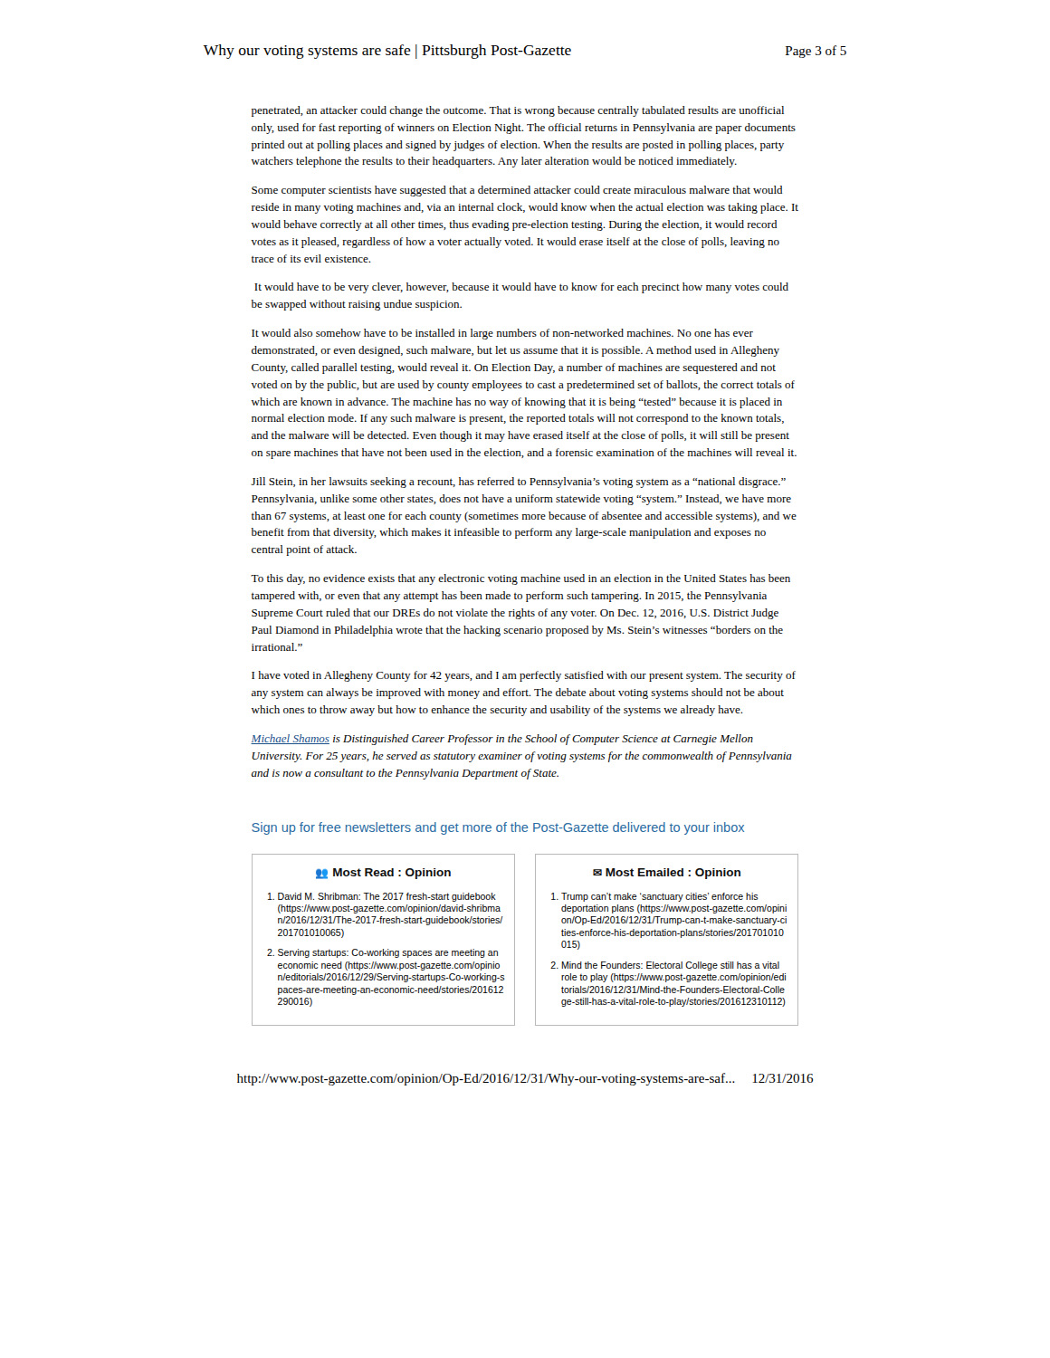Why our voting systems are safe | Pittsburgh Post-Gazette
Page 3 of 5
penetrated, an attacker could change the outcome. That is wrong because centrally tabulated results are unofficial only, used for fast reporting of winners on Election Night. The official returns in Pennsylvania are paper documents printed out at polling places and signed by judges of election. When the results are posted in polling places, party watchers telephone the results to their headquarters. Any later alteration would be noticed immediately.
Some computer scientists have suggested that a determined attacker could create miraculous malware that would reside in many voting machines and, via an internal clock, would know when the actual election was taking place. It would behave correctly at all other times, thus evading pre-election testing. During the election, it would record votes as it pleased, regardless of how a voter actually voted. It would erase itself at the close of polls, leaving no trace of its evil existence.
It would have to be very clever, however, because it would have to know for each precinct how many votes could be swapped without raising undue suspicion.
It would also somehow have to be installed in large numbers of non-networked machines. No one has ever demonstrated, or even designed, such malware, but let us assume that it is possible. A method used in Allegheny County, called parallel testing, would reveal it. On Election Day, a number of machines are sequestered and not voted on by the public, but are used by county employees to cast a predetermined set of ballots, the correct totals of which are known in advance. The machine has no way of knowing that it is being “tested” because it is placed in normal election mode. If any such malware is present, the reported totals will not correspond to the known totals, and the malware will be detected. Even though it may have erased itself at the close of polls, it will still be present on spare machines that have not been used in the election, and a forensic examination of the machines will reveal it.
Jill Stein, in her lawsuits seeking a recount, has referred to Pennsylvania’s voting system as a “national disgrace.” Pennsylvania, unlike some other states, does not have a uniform statewide voting “system.” Instead, we have more than 67 systems, at least one for each county (sometimes more because of absentee and accessible systems), and we benefit from that diversity, which makes it infeasible to perform any large-scale manipulation and exposes no central point of attack.
To this day, no evidence exists that any electronic voting machine used in an election in the United States has been tampered with, or even that any attempt has been made to perform such tampering. In 2015, the Pennsylvania Supreme Court ruled that our DREs do not violate the rights of any voter. On Dec. 12, 2016, U.S. District Judge Paul Diamond in Philadelphia wrote that the hacking scenario proposed by Ms. Stein’s witnesses “borders on the irrational.”
I have voted in Allegheny County for 42 years, and I am perfectly satisfied with our present system. The security of any system can always be improved with money and effort. The debate about voting systems should not be about which ones to throw away but how to enhance the security and usability of the systems we already have.
Michael Shamos is Distinguished Career Professor in the School of Computer Science at Carnegie Mellon University. For 25 years, he served as statutory examiner of voting systems for the commonwealth of Pennsylvania and is now a consultant to the Pennsylvania Department of State.
Sign up for free newsletters and get more of the Post-Gazette delivered to your inbox
👥Most Read : Opinion
David M. Shribman: The 2017 fresh-start guidebook (https://www.post-gazette.com/opinion/david-shribman/2016/12/31/The-2017-fresh-start-guidebook/stories/201701010065)
Serving startups: Co-working spaces are meeting an economic need (https://www.post-gazette.com/opinion/editorials/2016/12/29/Serving-startups-Co-working-spaces-are-meeting-an-economic-need/stories/201612290016)
✉Most Emailed : Opinion
Trump can’t make ‘sanctuary cities’ enforce his deportation plans (https://www.post-gazette.com/opinion/Op-Ed/2016/12/31/Trump-can-t-make-sanctuary-cities-enforce-his-deportation-plans/stories/201701010015)
Mind the Founders: Electoral College still has a vital role to play (https://www.post-gazette.com/opinion/editorials/2016/12/31/Mind-the-Founders-Electoral-College-still-has-a-vital-role-to-play/stories/201612310112)
http://www.post-gazette.com/opinion/Op-Ed/2016/12/31/Why-our-voting-systems-are-saf... 12/31/2016